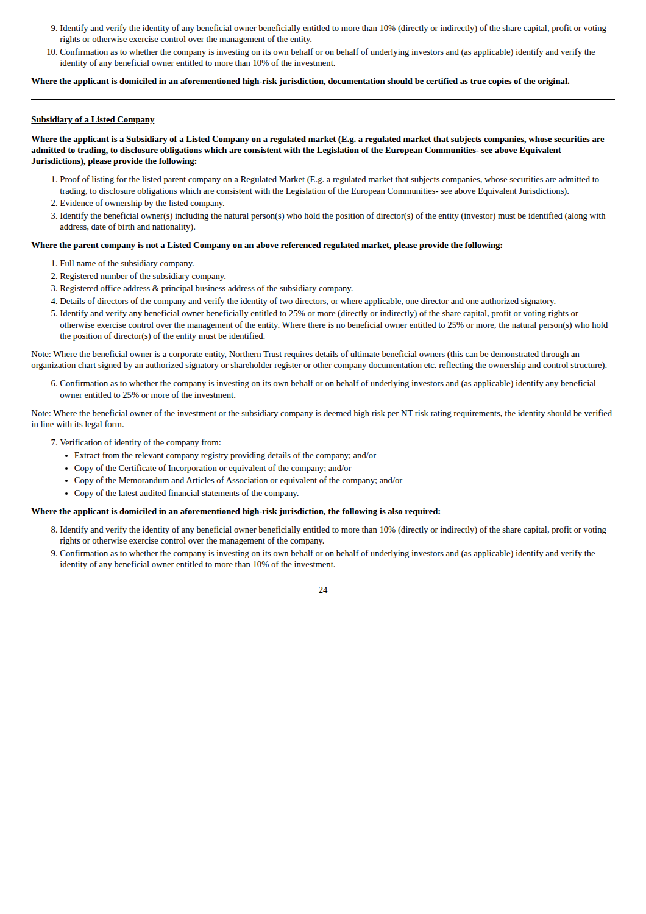Identify and verify the identity of any beneficial owner beneficially entitled to more than 10% (directly or indirectly) of the share capital, profit or voting rights or otherwise exercise control over the management of the entity.
Confirmation as to whether the company is investing on its own behalf or on behalf of underlying investors and (as applicable) identify and verify the identity of any beneficial owner entitled to more than 10% of the investment.
Where the applicant is domiciled in an aforementioned high-risk jurisdiction, documentation should be certified as true copies of the original.
Subsidiary of a Listed Company
Where the applicant is a Subsidiary of a Listed Company on a regulated market (E.g. a regulated market that subjects companies, whose securities are admitted to trading, to disclosure obligations which are consistent with the Legislation of the European Communities- see above Equivalent Jurisdictions), please provide the following:
Proof of listing for the listed parent company on a Regulated Market (E.g. a regulated market that subjects companies, whose securities are admitted to trading, to disclosure obligations which are consistent with the Legislation of the European Communities- see above Equivalent Jurisdictions).
Evidence of ownership by the listed company.
Identify the beneficial owner(s) including the natural person(s) who hold the position of director(s) of the entity (investor) must be identified (along with address, date of birth and nationality).
Where the parent company is not a Listed Company on an above referenced regulated market, please provide the following:
Full name of the subsidiary company.
Registered number of the subsidiary company.
Registered office address & principal business address of the subsidiary company.
Details of directors of the company and verify the identity of two directors, or where applicable, one director and one authorized signatory.
Identify and verify any beneficial owner beneficially entitled to 25% or more (directly or indirectly) of the share capital, profit or voting rights or otherwise exercise control over the management of the entity. Where there is no beneficial owner entitled to 25% or more, the natural person(s) who hold the position of director(s) of the entity must be identified.
Note: Where the beneficial owner is a corporate entity, Northern Trust requires details of ultimate beneficial owners (this can be demonstrated through an organization chart signed by an authorized signatory or shareholder register or other company documentation etc. reflecting the ownership and control structure).
Confirmation as to whether the company is investing on its own behalf or on behalf of underlying investors and (as applicable) identify any beneficial owner entitled to 25% or more of the investment.
Note: Where the beneficial owner of the investment or the subsidiary company is deemed high risk per NT risk rating requirements, the identity should be verified in line with its legal form.
Verification of identity of the company from:
Extract from the relevant company registry providing details of the company; and/or
Copy of the Certificate of Incorporation or equivalent of the company; and/or
Copy of the Memorandum and Articles of Association or equivalent of the company; and/or
Copy of the latest audited financial statements of the company.
Where the applicant is domiciled in an aforementioned high-risk jurisdiction, the following is also required:
Identify and verify the identity of any beneficial owner beneficially entitled to more than 10% (directly or indirectly) of the share capital, profit or voting rights or otherwise exercise control over the management of the company.
Confirmation as to whether the company is investing on its own behalf or on behalf of underlying investors and (as applicable) identify and verify the identity of any beneficial owner entitled to more than 10% of the investment.
24